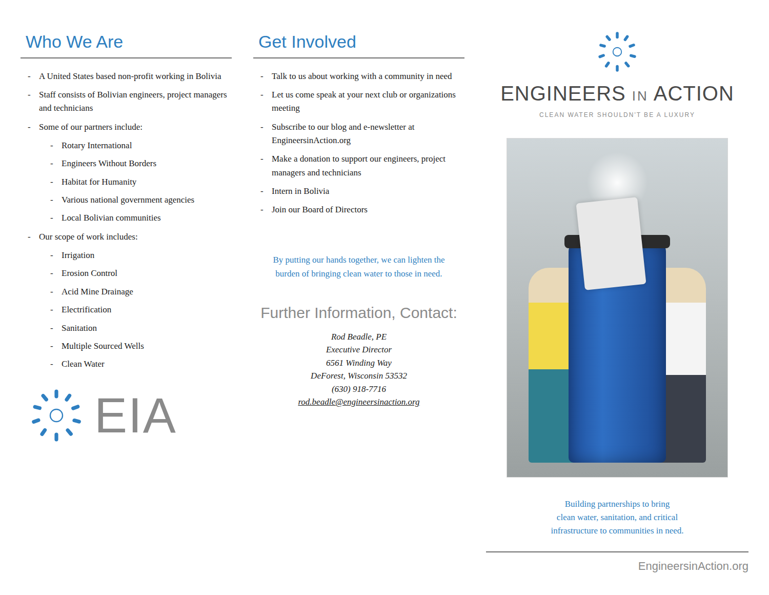Who We Are
A United States based non-profit working in Bolivia
Staff consists of Bolivian engineers, project managers and technicians
Some of our partners include:
Rotary International
Engineers Without Borders
Habitat for Humanity
Various national government agencies
Local Bolivian communities
Our scope of work includes:
Irrigation
Erosion Control
Acid Mine Drainage
Electrification
Sanitation
Multiple Sourced Wells
Clean Water
EIA
Get Involved
Talk to us about working with a community in need
Let us come speak at your next club or organizations meeting
Subscribe to our blog and e-newsletter at EngineersinAction.org
Make a donation to support our engineers, project managers and technicians
Intern in Bolivia
Join our Board of Directors
By putting our hands together, we can lighten the burden of bringing clean water to those in need.
Further Information, Contact:
Rod Beadle, PE
Executive Director
6561 Winding Way
DeForest, Wisconsin 53532
(630) 918-7716
rod.beadle@engineersinaction.org
ENGINEERS IN ACTION
CLEAN WATER SHOULDN'T BE A LUXURY
Building partnerships to bring
clean water, sanitation, and critical
infrastructure to communities in need.
EngineersinAction.org